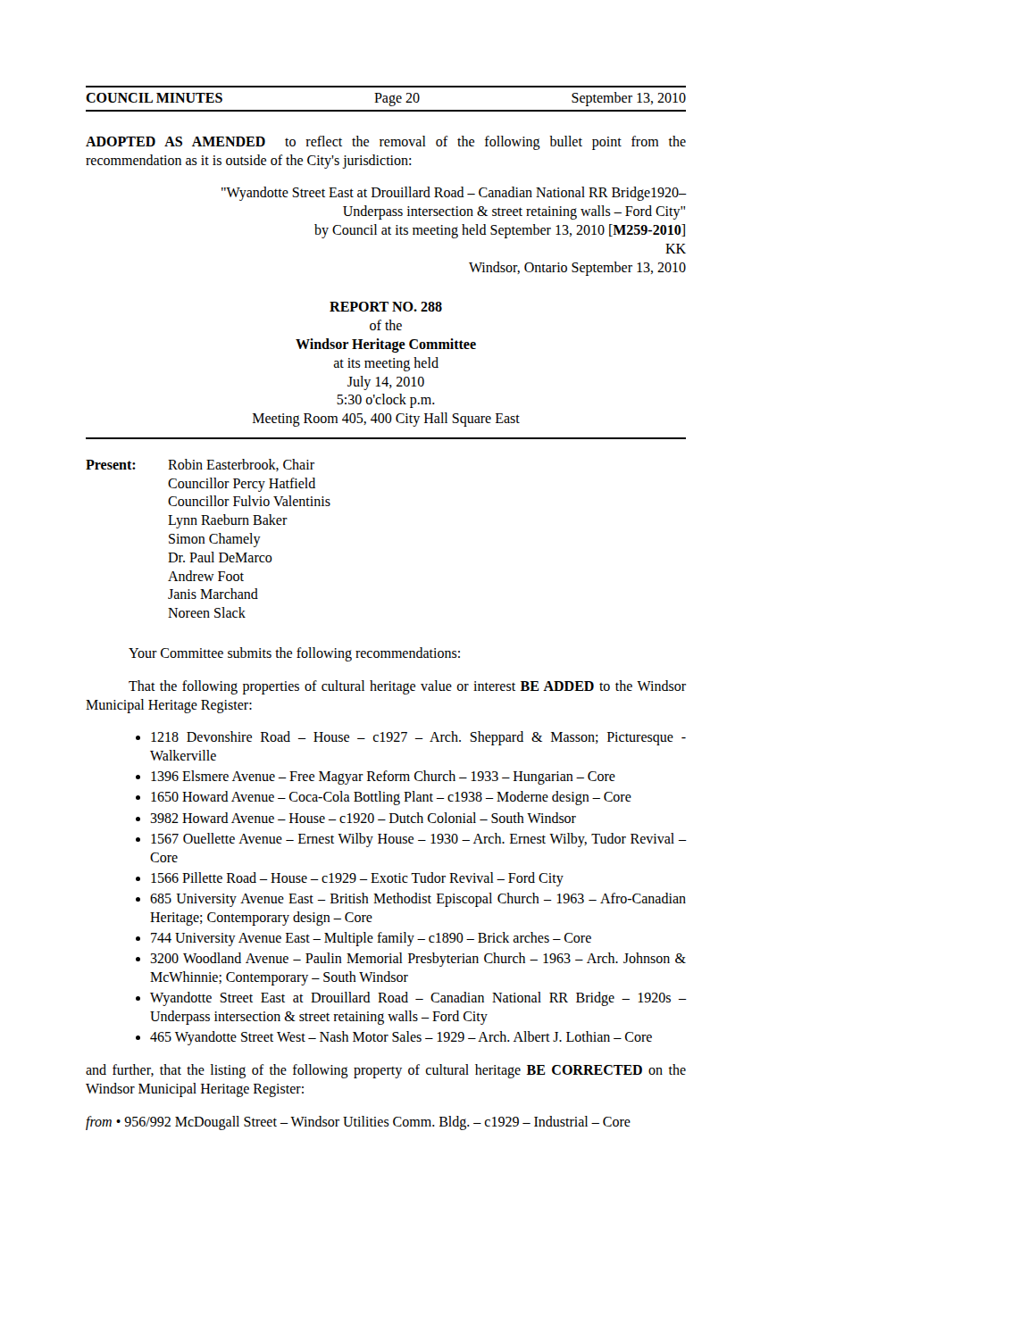Council Minutes Page 20 September 13, 2010
ADOPTED AS AMENDED to reflect the removal of the following bullet point from the recommendation as it is outside of the City's jurisdiction:
"Wyandotte Street East at Drouillard Road – Canadian National RR Bridge1920–
Underpass intersection & street retaining walls – Ford City"
by Council at its meeting held September 13, 2010 [M259-2010]
KK
Windsor, Ontario September 13, 2010
REPORT NO. 288
of the
Windsor Heritage Committee
at its meeting held
July 14, 2010
5:30 o'clock p.m.
Meeting Room 405, 400 City Hall Square East
Present:
Robin Easterbrook, Chair
Councillor Percy Hatfield
Councillor Fulvio Valentinis
Lynn Raeburn Baker
Simon Chamely
Dr. Paul DeMarco
Andrew Foot
Janis Marchand
Noreen Slack
Your Committee submits the following recommendations:
That the following properties of cultural heritage value or interest BE ADDED to the Windsor Municipal Heritage Register:
1218 Devonshire Road – House – c1927 – Arch. Sheppard & Masson; Picturesque - Walkerville
1396 Elsmere Avenue – Free Magyar Reform Church – 1933 – Hungarian – Core
1650 Howard Avenue – Coca-Cola Bottling Plant – c1938 – Moderne design – Core
3982 Howard Avenue – House – c1920 – Dutch Colonial – South Windsor
1567 Ouellette Avenue – Ernest Wilby House – 1930 – Arch. Ernest Wilby, Tudor Revival – Core
1566 Pillette Road – House – c1929 – Exotic Tudor Revival – Ford City
685 University Avenue East – British Methodist Episcopal Church – 1963 – Afro-Canadian Heritage; Contemporary design – Core
744 University Avenue East – Multiple family – c1890 – Brick arches – Core
3200 Woodland Avenue – Paulin Memorial Presbyterian Church – 1963 – Arch. Johnson & McWhinnie; Contemporary – South Windsor
Wyandotte Street East at Drouillard Road – Canadian National RR Bridge – 1920s – Underpass intersection & street retaining walls – Ford City
465 Wyandotte Street West – Nash Motor Sales – 1929 – Arch. Albert J. Lothian – Core
and further, that the listing of the following property of cultural heritage BE CORRECTED on the Windsor Municipal Heritage Register:
from • 956/992 McDougall Street – Windsor Utilities Comm. Bldg. – c1929 – Industrial – Core